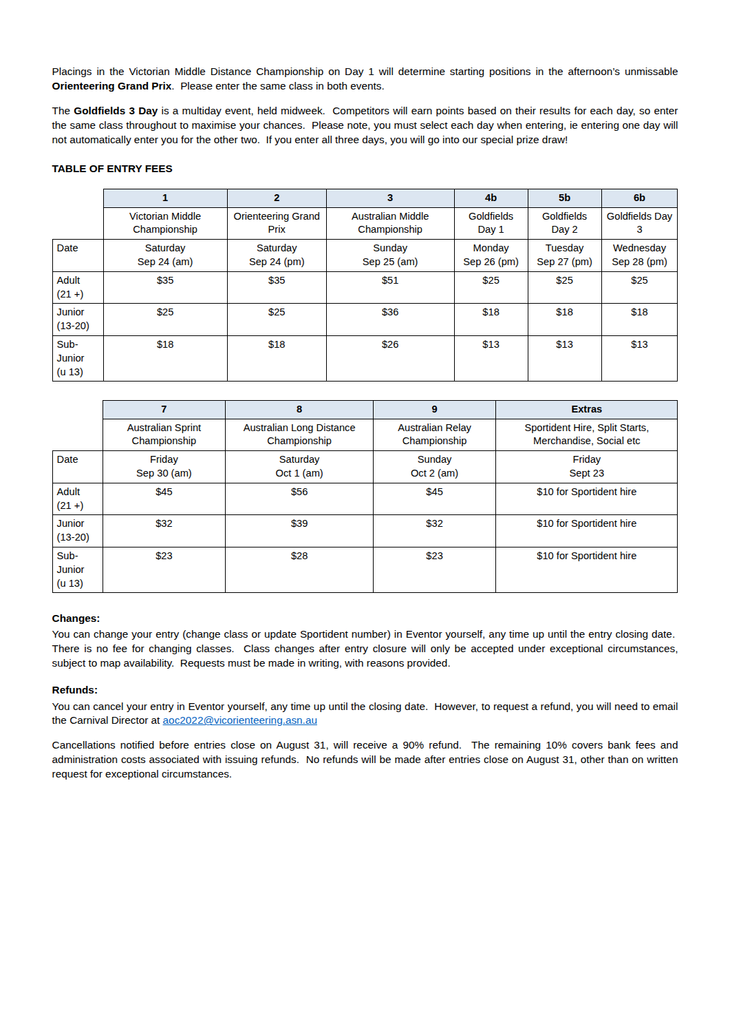Placings in the Victorian Middle Distance Championship on Day 1 will determine starting positions in the afternoon’s unmissable Orienteering Grand Prix. Please enter the same class in both events.
The Goldfields 3 Day is a multiday event, held midweek. Competitors will earn points based on their results for each day, so enter the same class throughout to maximise your chances. Please note, you must select each day when entering, ie entering one day will not automatically enter you for the other two. If you enter all three days, you will go into our special prize draw!
TABLE OF ENTRY FEES
| | 1 | 2 | 3 | 4b | 5b | 6b |
| | Victorian Middle Championship | Orienteering Grand Prix | Australian Middle Championship | Goldfields Day 1 | Goldfields Day 2 | Goldfields Day 3 |
| Date | Saturday Sep 24 (am) | Saturday Sep 24 (pm) | Sunday Sep 25 (am) | Monday Sep 26 (pm) | Tuesday Sep 27 (pm) | Wednesday Sep 28 (pm) |
| Adult (21 +) | $35 | $35 | $51 | $25 | $25 | $25 |
| Junior (13-20) | $25 | $25 | $36 | $18 | $18 | $18 |
| Sub-Junior (u 13) | $18 | $18 | $26 | $13 | $13 | $13 |
| | 7 | 8 | 9 | Extras |
| | Australian Sprint Championship | Australian Long Distance Championship | Australian Relay Championship | Sportident Hire, Split Starts, Merchandise, Social etc |
| Date | Friday Sep 30 (am) | Saturday Oct 1 (am) | Sunday Oct 2 (am) | Friday Sept 23 |
| Adult (21 +) | $45 | $56 | $45 | $10 for Sportident hire |
| Junior (13-20) | $32 | $39 | $32 | $10 for Sportident hire |
| Sub-Junior (u 13) | $23 | $28 | $23 | $10 for Sportident hire |
Changes:
You can change your entry (change class or update Sportident number) in Eventor yourself, any time up until the entry closing date. There is no fee for changing classes. Class changes after entry closure will only be accepted under exceptional circumstances, subject to map availability. Requests must be made in writing, with reasons provided.
Refunds:
You can cancel your entry in Eventor yourself, any time up until the closing date. However, to request a refund, you will need to email the Carnival Director at aoc2022@vicorienteering.asn.au
Cancellations notified before entries close on August 31, will receive a 90% refund. The remaining 10% covers bank fees and administration costs associated with issuing refunds. No refunds will be made after entries close on August 31, other than on written request for exceptional circumstances.